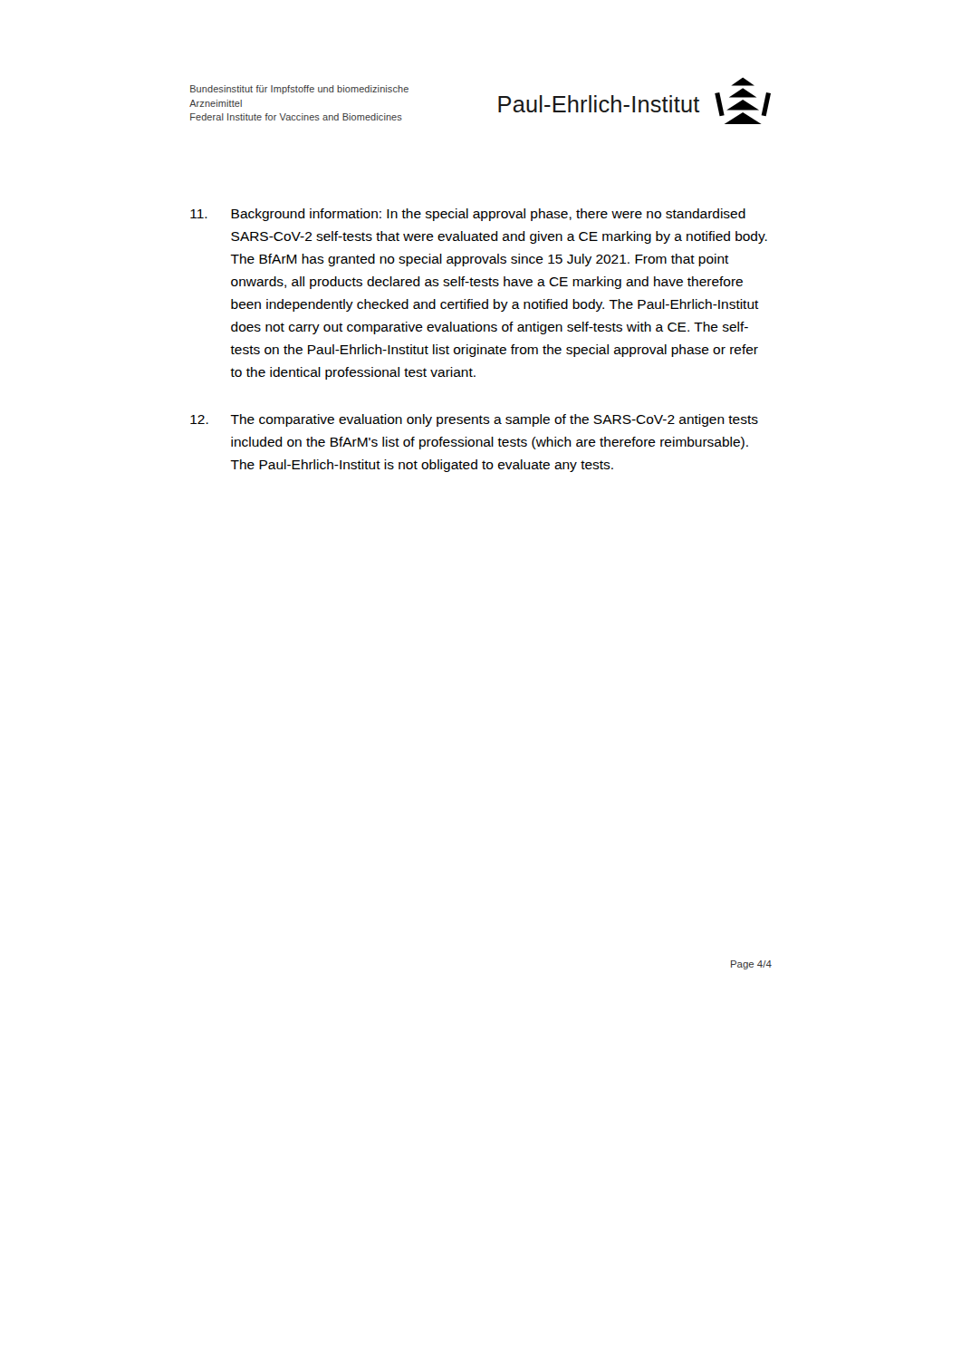Bundesinstitut für Impfstoffe und biomedizinische Arzneimittel Federal Institute for Vaccines and Biomedicines
Paul-Ehrlich-Institut
11. Background information: In the special approval phase, there were no standardised SARS-CoV-2 self-tests that were evaluated and given a CE marking by a notified body. The BfArM has granted no special approvals since 15 July 2021. From that point onwards, all products declared as self-tests have a CE marking and have therefore been independently checked and certified by a notified body. The Paul-Ehrlich-Institut does not carry out comparative evaluations of antigen self-tests with a CE. The self-tests on the Paul-Ehrlich-Institut list originate from the special approval phase or refer to the identical professional test variant.
12. The comparative evaluation only presents a sample of the SARS-CoV-2 antigen tests included on the BfArM's list of professional tests (which are therefore reimbursable). The Paul-Ehrlich-Institut is not obligated to evaluate any tests.
Page 4/4